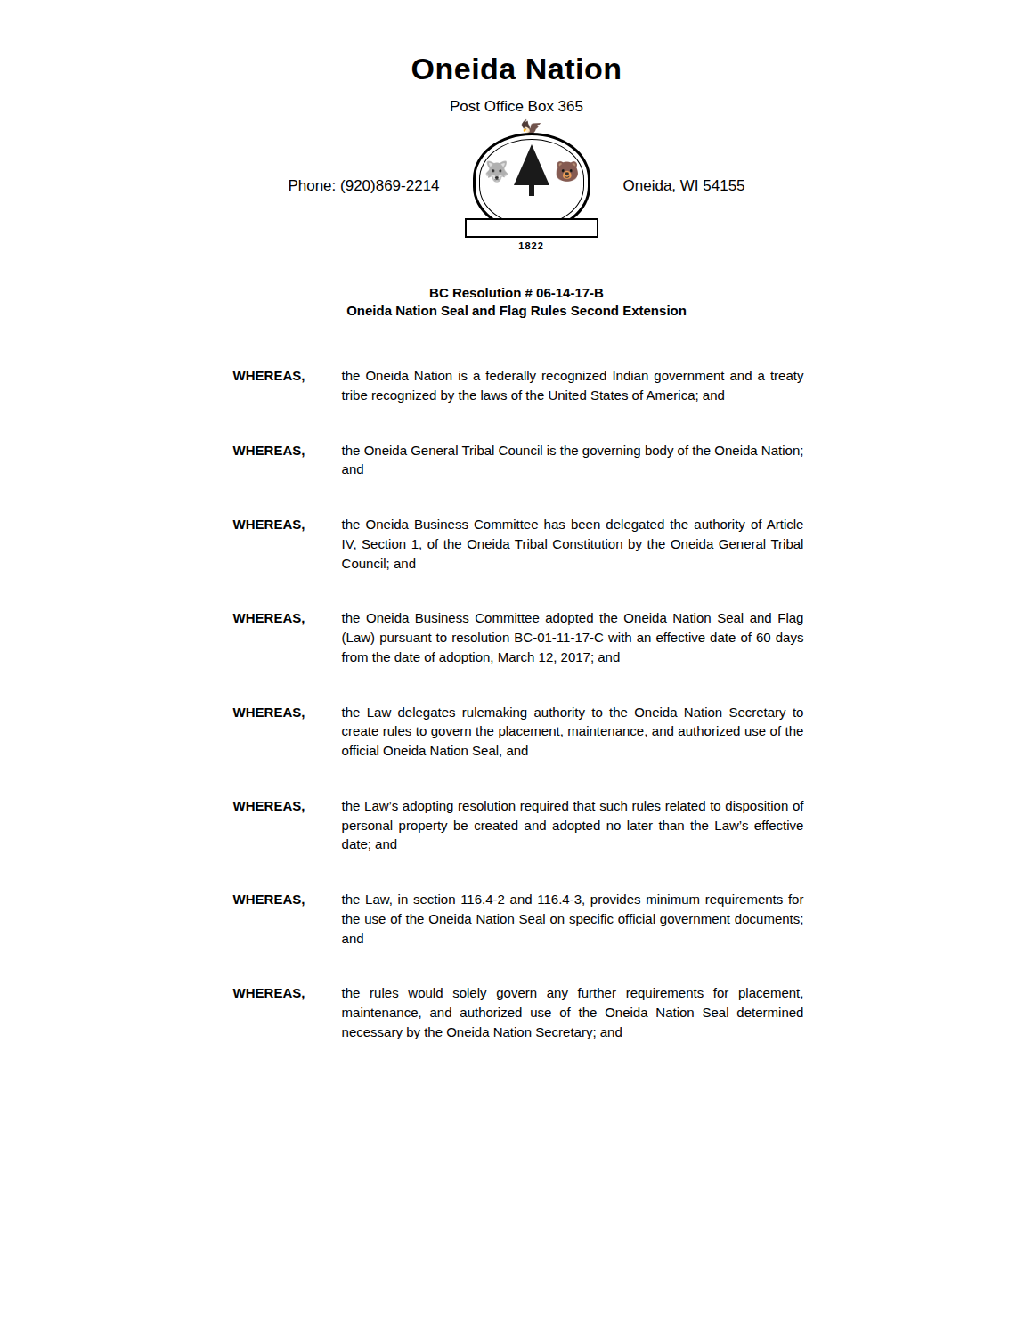Oneida Nation
Post Office Box 365
Phone: (920)869-2214
🦅
🐺
🐻
1822
Oneida, WI 54155
BC Resolution # 06-14-17-B
Oneida Nation Seal and Flag Rules Second Extension
WHEREAS,
the Oneida Nation is a federally recognized Indian government and a treaty tribe recognized by the laws of the United States of America; and
WHEREAS,
the Oneida General Tribal Council is the governing body of the Oneida Nation; and
WHEREAS,
the Oneida Business Committee has been delegated the authority of Article IV, Section 1, of the Oneida Tribal Constitution by the Oneida General Tribal Council; and
WHEREAS,
the Oneida Business Committee adopted the Oneida Nation Seal and Flag (Law) pursuant to resolution BC-01-11-17-C with an effective date of 60 days from the date of adoption, March 12, 2017; and
WHEREAS,
the Law delegates rulemaking authority to the Oneida Nation Secretary to create rules to govern the placement, maintenance, and authorized use of the official Oneida Nation Seal, and
WHEREAS,
the Law’s adopting resolution required that such rules related to disposition of personal property be created and adopted no later than the Law’s effective date; and
WHEREAS,
the Law, in section 116.4-2 and 116.4-3, provides minimum requirements for the use of the Oneida Nation Seal on specific official government documents; and
WHEREAS,
the rules would solely govern any further requirements for placement, maintenance, and authorized use of the Oneida Nation Seal determined necessary by the Oneida Nation Secretary; and